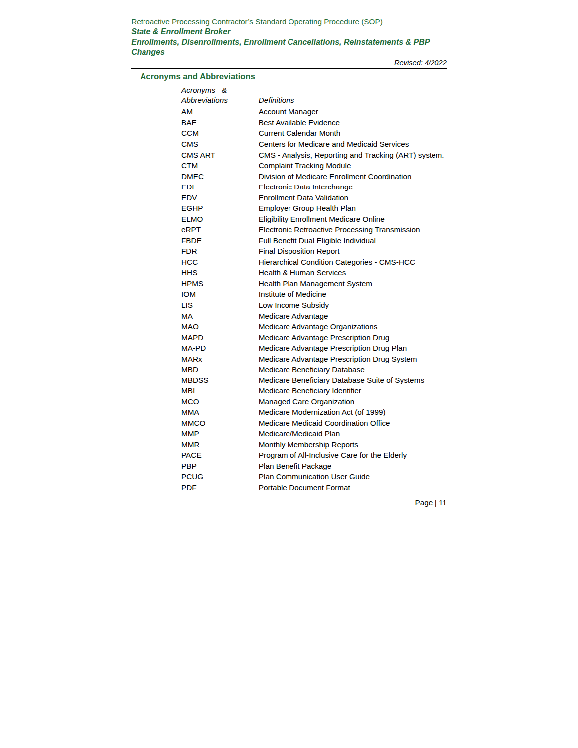Retroactive Processing Contractor’s Standard Operating Procedure (SOP)
State & Enrollment Broker
Enrollments, Disenrollments, Enrollment Cancellations, Reinstatements & PBP Changes
Revised: 4/2022
Acronyms and Abbreviations
| Acronyms & | |
| --- | --- |
| Abbreviations | Definitions |
| AM | Account Manager |
| BAE | Best Available Evidence |
| CCM | Current Calendar Month |
| CMS | Centers for Medicare and Medicaid Services |
| CMS ART | CMS - Analysis, Reporting and Tracking (ART) system. |
| CTM | Complaint Tracking Module |
| DMEC | Division of Medicare Enrollment Coordination |
| EDI | Electronic Data Interchange |
| EDV | Enrollment Data Validation |
| EGHP | Employer Group Health Plan |
| ELMO | Eligibility Enrollment Medicare Online |
| eRPT | Electronic Retroactive Processing Transmission |
| FBDE | Full Benefit Dual Eligible Individual |
| FDR | Final Disposition Report |
| HCC | Hierarchical Condition Categories - CMS-HCC |
| HHS | Health & Human Services |
| HPMS | Health Plan Management System |
| IOM | Institute of Medicine |
| LIS | Low Income Subsidy |
| MA | Medicare Advantage |
| MAO | Medicare Advantage Organizations |
| MAPD | Medicare Advantage Prescription Drug |
| MA-PD | Medicare Advantage Prescription Drug Plan |
| MARx | Medicare Advantage Prescription Drug System |
| MBD | Medicare Beneficiary Database |
| MBDSS | Medicare Beneficiary Database Suite of Systems |
| MBI | Medicare Beneficiary Identifier |
| MCO | Managed Care Organization |
| MMA | Medicare Modernization Act (of 1999) |
| MMCO | Medicare Medicaid Coordination Office |
| MMP | Medicare/Medicaid Plan |
| MMR | Monthly Membership Reports |
| PACE | Program of All-Inclusive Care for the Elderly |
| PBP | Plan Benefit Package |
| PCUG | Plan Communication User Guide |
| PDF | Portable Document Format |
Page | 11